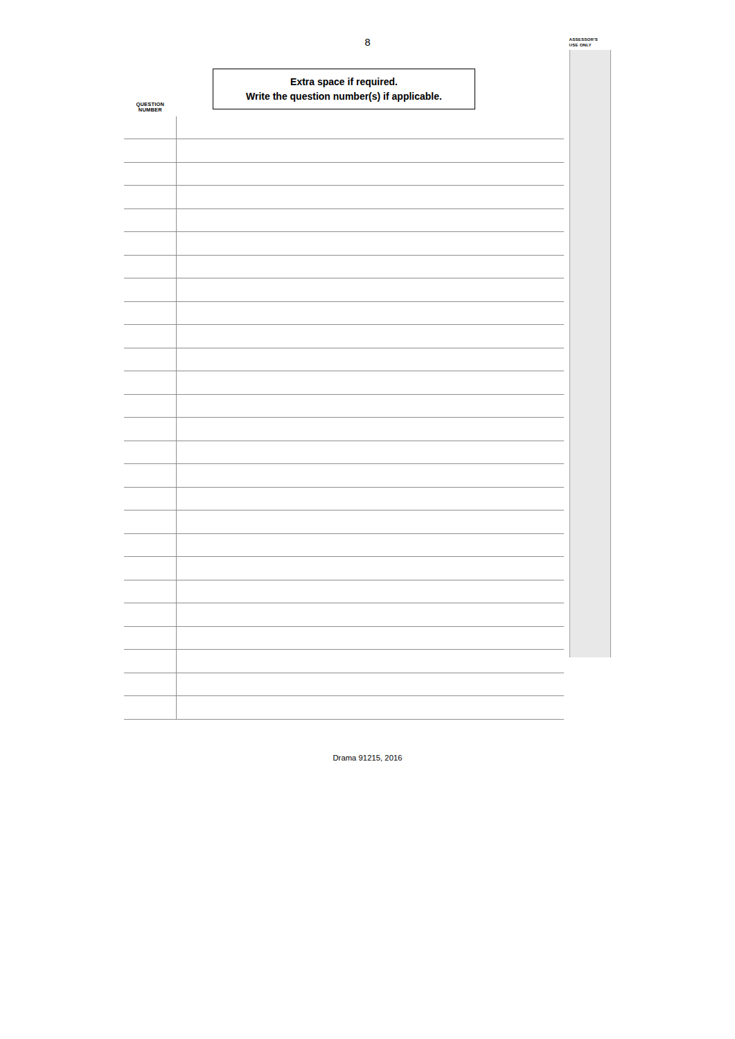8
ASSESSOR'S
USE ONLY
Extra space if required.
Write the question number(s) if applicable.
| QUESTION NUMBER | |
| --- | --- |
Drama 91215, 2016